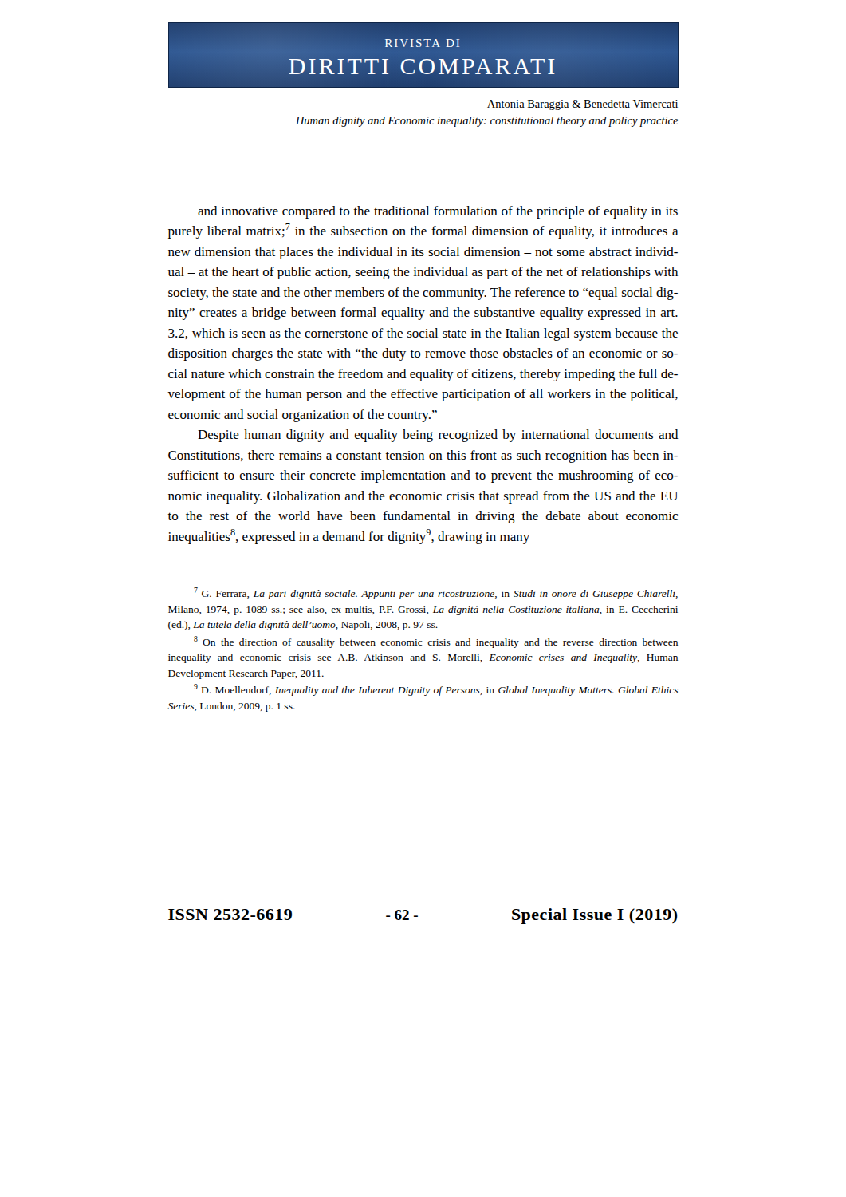Rivista di
Diritti Comparati
Antonia Baraggia & Benedetta Vimercati
Human dignity and Economic inequality: constitutional theory and policy practice
and innovative compared to the traditional formulation of the principle of equality in its purely liberal matrix;7 in the subsection on the formal dimension of equality, it introduces a new dimension that places the individual in its social dimension – not some abstract individual – at the heart of public action, seeing the individual as part of the net of relationships with society, the state and the other members of the community. The reference to “equal social dignity” creates a bridge between formal equality and the substantive equality expressed in art. 3.2, which is seen as the cornerstone of the social state in the Italian legal system because the disposition charges the state with “the duty to remove those obstacles of an economic or social nature which constrain the freedom and equality of citizens, thereby impeding the full development of the human person and the effective participation of all workers in the political, economic and social organization of the country.”
Despite human dignity and equality being recognized by international documents and Constitutions, there remains a constant tension on this front as such recognition has been insufficient to ensure their concrete implementation and to prevent the mushrooming of economic inequality. Globalization and the economic crisis that spread from the US and the EU to the rest of the world have been fundamental in driving the debate about economic inequalities8, expressed in a demand for dignity9, drawing in many
7 G. Ferrara, La pari dignità sociale. Appunti per una ricostruzione, in Studi in onore di Giuseppe Chiarelli, Milano, 1974, p. 1089 ss.; see also, ex multis, P.F. Grossi, La dignità nella Costituzione italiana, in E. Ceccherini (ed.), La tutela della dignità dell’uomo, Napoli, 2008, p. 97 ss.
8 On the direction of causality between economic crisis and inequality and the reverse direction between inequality and economic crisis see A.B. Atkinson and S. Morelli, Economic crises and Inequality, Human Development Research Paper, 2011.
9 D. Moellendorf, Inequality and the Inherent Dignity of Persons, in Global Inequality Matters. Global Ethics Series, London, 2009, p. 1 ss.
ISSN 2532-6619
- 62 -
Special Issue I (2019)